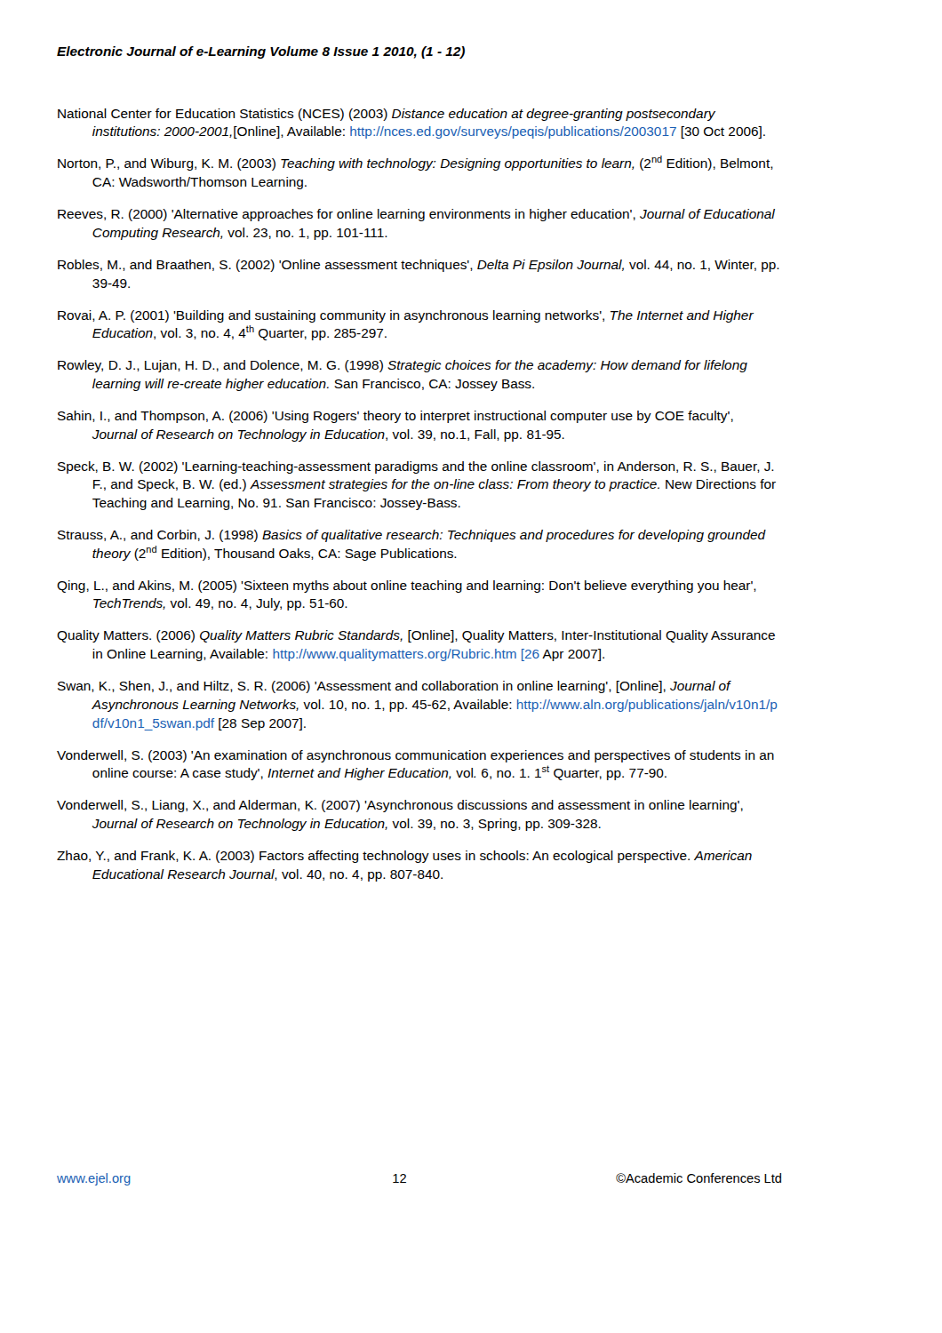Electronic Journal of e-Learning Volume 8 Issue 1 2010, (1 - 12)
National Center for Education Statistics (NCES) (2003) Distance education at degree-granting postsecondary institutions: 2000-2001,[Online], Available: http://nces.ed.gov/surveys/peqis/publications/2003017 [30 Oct 2006].
Norton, P., and Wiburg, K. M. (2003) Teaching with technology: Designing opportunities to learn, (2nd Edition), Belmont, CA: Wadsworth/Thomson Learning.
Reeves, R. (2000) 'Alternative approaches for online learning environments in higher education', Journal of Educational Computing Research, vol. 23, no. 1, pp. 101-111.
Robles, M., and Braathen, S. (2002) 'Online assessment techniques', Delta Pi Epsilon Journal, vol. 44, no. 1, Winter, pp. 39-49.
Rovai, A. P. (2001) 'Building and sustaining community in asynchronous learning networks', The Internet and Higher Education, vol. 3, no. 4, 4th Quarter, pp. 285-297.
Rowley, D. J., Lujan, H. D., and Dolence, M. G. (1998) Strategic choices for the academy: How demand for lifelong learning will re-create higher education. San Francisco, CA: Jossey Bass.
Sahin, I., and Thompson, A. (2006) 'Using Rogers' theory to interpret instructional computer use by COE faculty', Journal of Research on Technology in Education, vol. 39, no.1, Fall, pp. 81-95.
Speck, B. W. (2002) 'Learning-teaching-assessment paradigms and the online classroom', in Anderson, R. S., Bauer, J. F., and Speck, B. W. (ed.) Assessment strategies for the on-line class: From theory to practice. New Directions for Teaching and Learning, No. 91. San Francisco: Jossey-Bass.
Strauss, A., and Corbin, J. (1998) Basics of qualitative research: Techniques and procedures for developing grounded theory (2nd Edition), Thousand Oaks, CA: Sage Publications.
Qing, L., and Akins, M. (2005) 'Sixteen myths about online teaching and learning: Don't believe everything you hear', TechTrends, vol. 49, no. 4, July, pp. 51-60.
Quality Matters. (2006) Quality Matters Rubric Standards, [Online], Quality Matters, Inter-Institutional Quality Assurance in Online Learning, Available: http://www.qualitymatters.org/Rubric.htm [26 Apr 2007].
Swan, K., Shen, J., and Hiltz, S. R. (2006) 'Assessment and collaboration in online learning', [Online], Journal of Asynchronous Learning Networks, vol. 10, no. 1, pp. 45-62, Available: http://www.aln.org/publications/jaln/v10n1/pdf/v10n1_5swan.pdf [28 Sep 2007].
Vonderwell, S. (2003) 'An examination of asynchronous communication experiences and perspectives of students in an online course: A case study', Internet and Higher Education, vol. 6, no. 1. 1st Quarter, pp. 77-90.
Vonderwell, S., Liang, X., and Alderman, K. (2007) 'Asynchronous discussions and assessment in online learning', Journal of Research on Technology in Education, vol. 39, no. 3, Spring, pp. 309-328.
Zhao, Y., and Frank, K. A. (2003) Factors affecting technology uses in schools: An ecological perspective. American Educational Research Journal, vol. 40, no. 4, pp. 807-840.
www.ejel.org 12 ©Academic Conferences Ltd